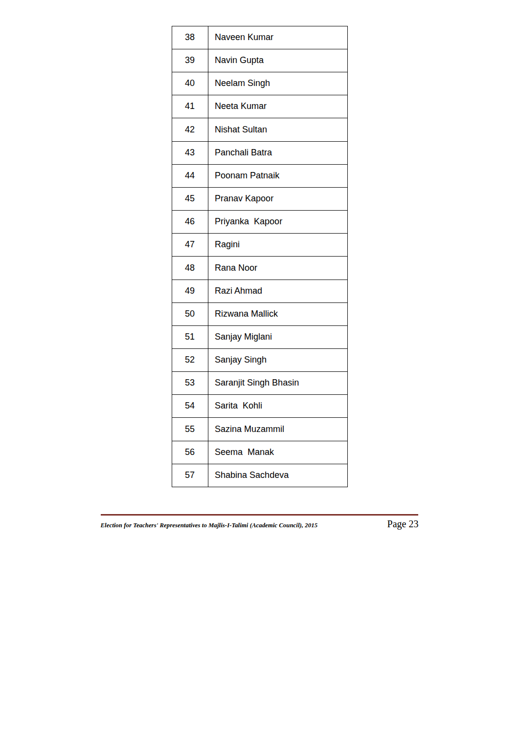| 38 | Naveen Kumar |
| 39 | Navin Gupta |
| 40 | Neelam Singh |
| 41 | Neeta Kumar |
| 42 | Nishat Sultan |
| 43 | Panchali Batra |
| 44 | Poonam Patnaik |
| 45 | Pranav Kapoor |
| 46 | Priyanka Kapoor |
| 47 | Ragini |
| 48 | Rana Noor |
| 49 | Razi Ahmad |
| 50 | Rizwana Mallick |
| 51 | Sanjay Miglani |
| 52 | Sanjay Singh |
| 53 | Saranjit Singh Bhasin |
| 54 | Sarita Kohli |
| 55 | Sazina Muzammil |
| 56 | Seema Manak |
| 57 | Shabina Sachdeva |
Election for Teachers' Representatives to Majlis-I-Talimi (Academic Council), 2015 Page 23